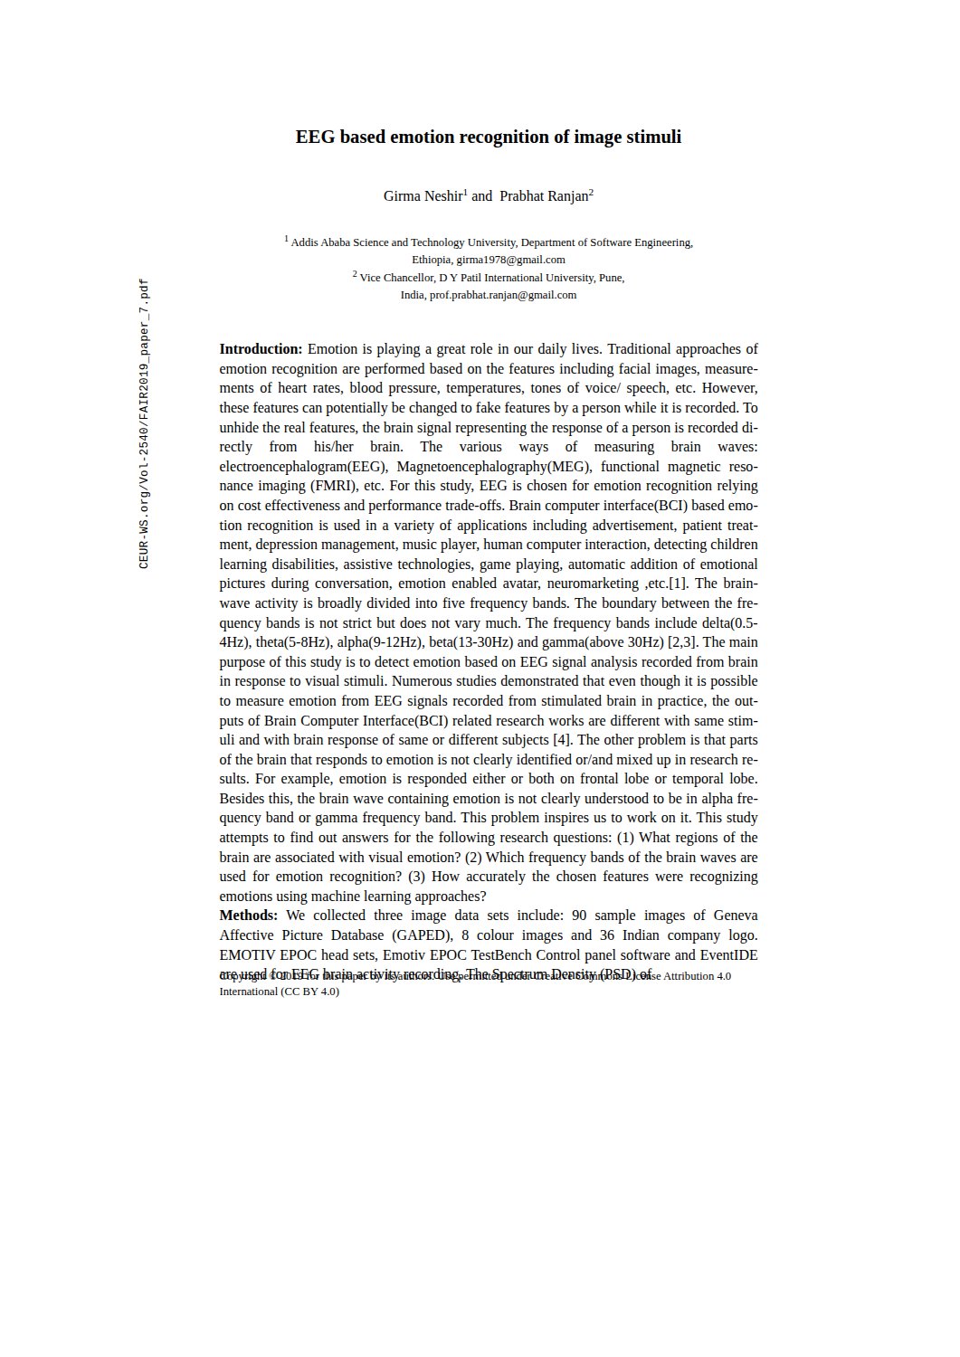CEUR-WS.org/Vol-2540/FAIR2019_paper_7.pdf
EEG based emotion recognition of image stimuli
Girma Neshir1 and Prabhat Ranjan2
1 Addis Ababa Science and Technology University, Department of Software Engineering,
Ethiopia, girma1978@gmail.com
2 Vice Chancellor, D Y Patil International University, Pune,
India, prof.prabhat.ranjan@gmail.com
Introduction: Emotion is playing a great role in our daily lives. Traditional approaches of emotion recognition are performed based on the features including facial images, measurements of heart rates, blood pressure, temperatures, tones of voice/ speech, etc. However, these features can potentially be changed to fake features by a person while it is recorded. To unhide the real features, the brain signal representing the response of a person is recorded directly from his/her brain. The various ways of measuring brain waves: electroencephalogram(EEG), Magnetoencephalography(MEG), functional magnetic resonance imaging (FMRI), etc. For this study, EEG is chosen for emotion recognition relying on cost effectiveness and performance trade-offs. Brain computer interface(BCI) based emotion recognition is used in a variety of applications including advertisement, patient treatment, depression management, music player, human computer interaction, detecting children learning disabilities, assistive technologies, game playing, automatic addition of emotional pictures during conversation, emotion enabled avatar, neuromarketing ,etc.[1]. The brainwave activity is broadly divided into five frequency bands. The boundary between the frequency bands is not strict but does not vary much. The frequency bands include delta(0.5-4Hz), theta(5-8Hz), alpha(9-12Hz), beta(13-30Hz) and gamma(above 30Hz) [2,3]. The main purpose of this study is to detect emotion based on EEG signal analysis recorded from brain in response to visual stimuli. Numerous studies demonstrated that even though it is possible to measure emotion from EEG signals recorded from stimulated brain in practice, the outputs of Brain Computer Interface(BCI) related research works are different with same stimuli and with brain response of same or different subjects [4]. The other problem is that parts of the brain that responds to emotion is not clearly identified or/and mixed up in research results. For example, emotion is responded either or both on frontal lobe or temporal lobe. Besides this, the brain wave containing emotion is not clearly understood to be in alpha frequency band or gamma frequency band. This problem inspires us to work on it. This study attempts to find out answers for the following research questions: (1) What regions of the brain are associated with visual emotion? (2) Which frequency bands of the brain waves are used for emotion recognition? (3) How accurately the chosen features were recognizing emotions using machine learning approaches?
Methods: We collected three image data sets include: 90 sample images of Geneva Affective Picture Database (GAPED), 8 colour images and 36 Indian company logo. EMOTIV EPOC head sets, Emotiv EPOC TestBench Control panel software and EventIDE are used for EEG brain activity recording. The Spectrum Density (PSD) of
Copyright © 2019 for this paper by its authors. Use permitted under Creative Commons License Attribution 4.0 International (CC BY 4.0)